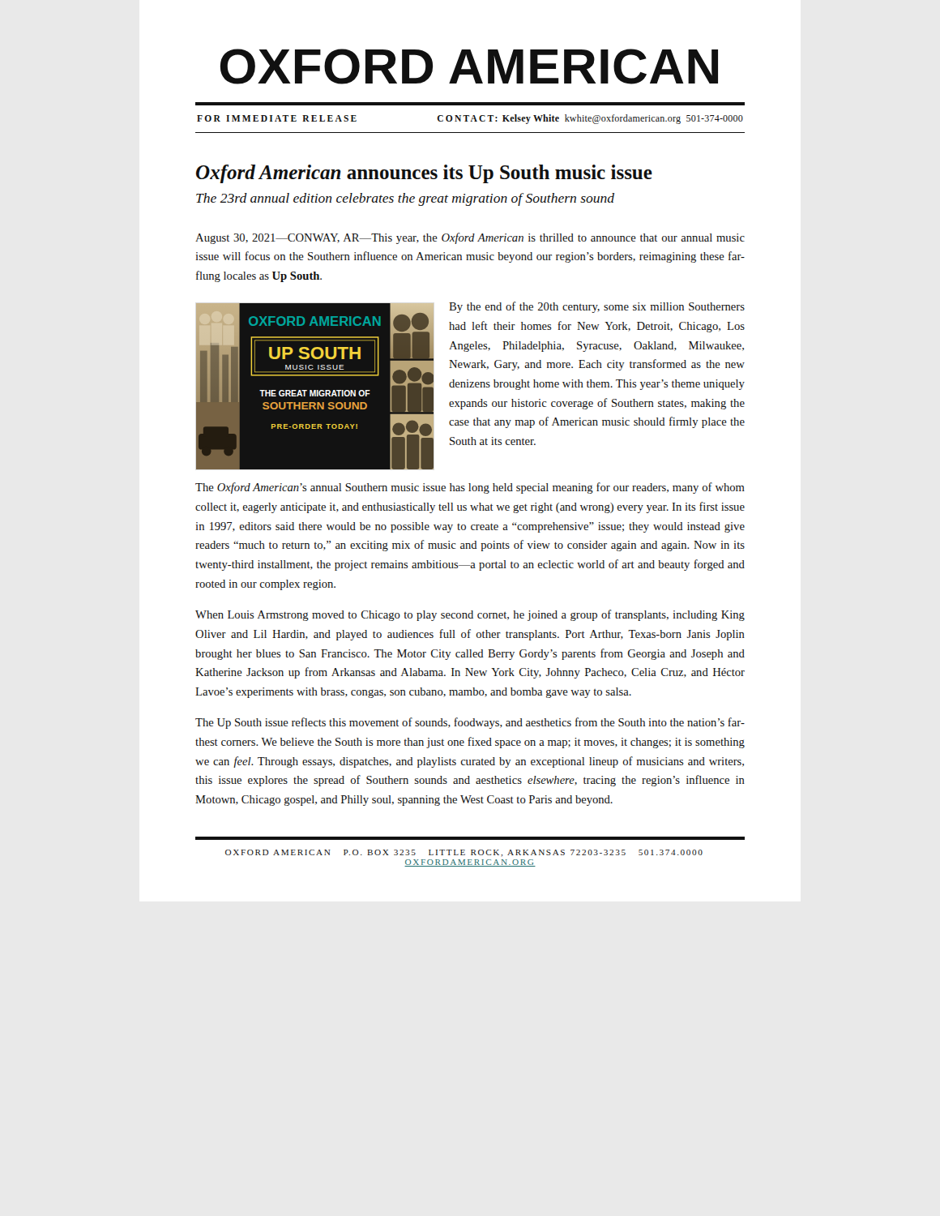Oxford American
For Immediate Release
Contact: Kelsey White kwhite@oxfordamerican.org 501-374-0000
Oxford American announces its Up South music issue
The 23rd annual edition celebrates the great migration of Southern sound
August 30, 2021—CONWAY, AR—This year, the Oxford American is thrilled to announce that our annual music issue will focus on the Southern influence on American music beyond our region’s borders, reimagining these far-flung locales as Up South.
By the end of the 20th century, some six million Southerners had left their homes for New York, Detroit, Chicago, Los Angeles, Philadelphia, Syracuse, Oakland, Milwaukee, Newark, Gary, and more. Each city transformed as the new denizens brought home with them. This year’s theme uniquely expands our historic coverage of Southern states, making the case that any map of American music should firmly place the South at its center.
The Oxford American’s annual Southern music issue has long held special meaning for our readers, many of whom collect it, eagerly anticipate it, and enthusiastically tell us what we get right (and wrong) every year. In its first issue in 1997, editors said there would be no possible way to create a “comprehensive” issue; they would instead give readers “much to return to,” an exciting mix of music and points of view to consider again and again. Now in its twenty-third installment, the project remains ambitious—a portal to an eclectic world of art and beauty forged and rooted in our complex region.
When Louis Armstrong moved to Chicago to play second cornet, he joined a group of transplants, including King Oliver and Lil Hardin, and played to audiences full of other transplants. Port Arthur, Texas-born Janis Joplin brought her blues to San Francisco. The Motor City called Berry Gordy’s parents from Georgia and Joseph and Katherine Jackson up from Arkansas and Alabama. In New York City, Johnny Pacheco, Celia Cruz, and Héctor Lavoe’s experiments with brass, congas, son cubano, mambo, and bomba gave way to salsa.
The Up South issue reflects this movement of sounds, foodways, and aesthetics from the South into the nation’s farthest corners. We believe the South is more than just one fixed space on a map; it moves, it changes; it is something we can feel. Through essays, dispatches, and playlists curated by an exceptional lineup of musicians and writers, this issue explores the spread of Southern sounds and aesthetics elsewhere, tracing the region’s influence in Motown, Chicago gospel, and Philly soul, spanning the West Coast to Paris and beyond.
Oxford American P.O. Box 3235 Little Rock, Arkansas 72203-3235 501.374.0000 oxfordamerican.org